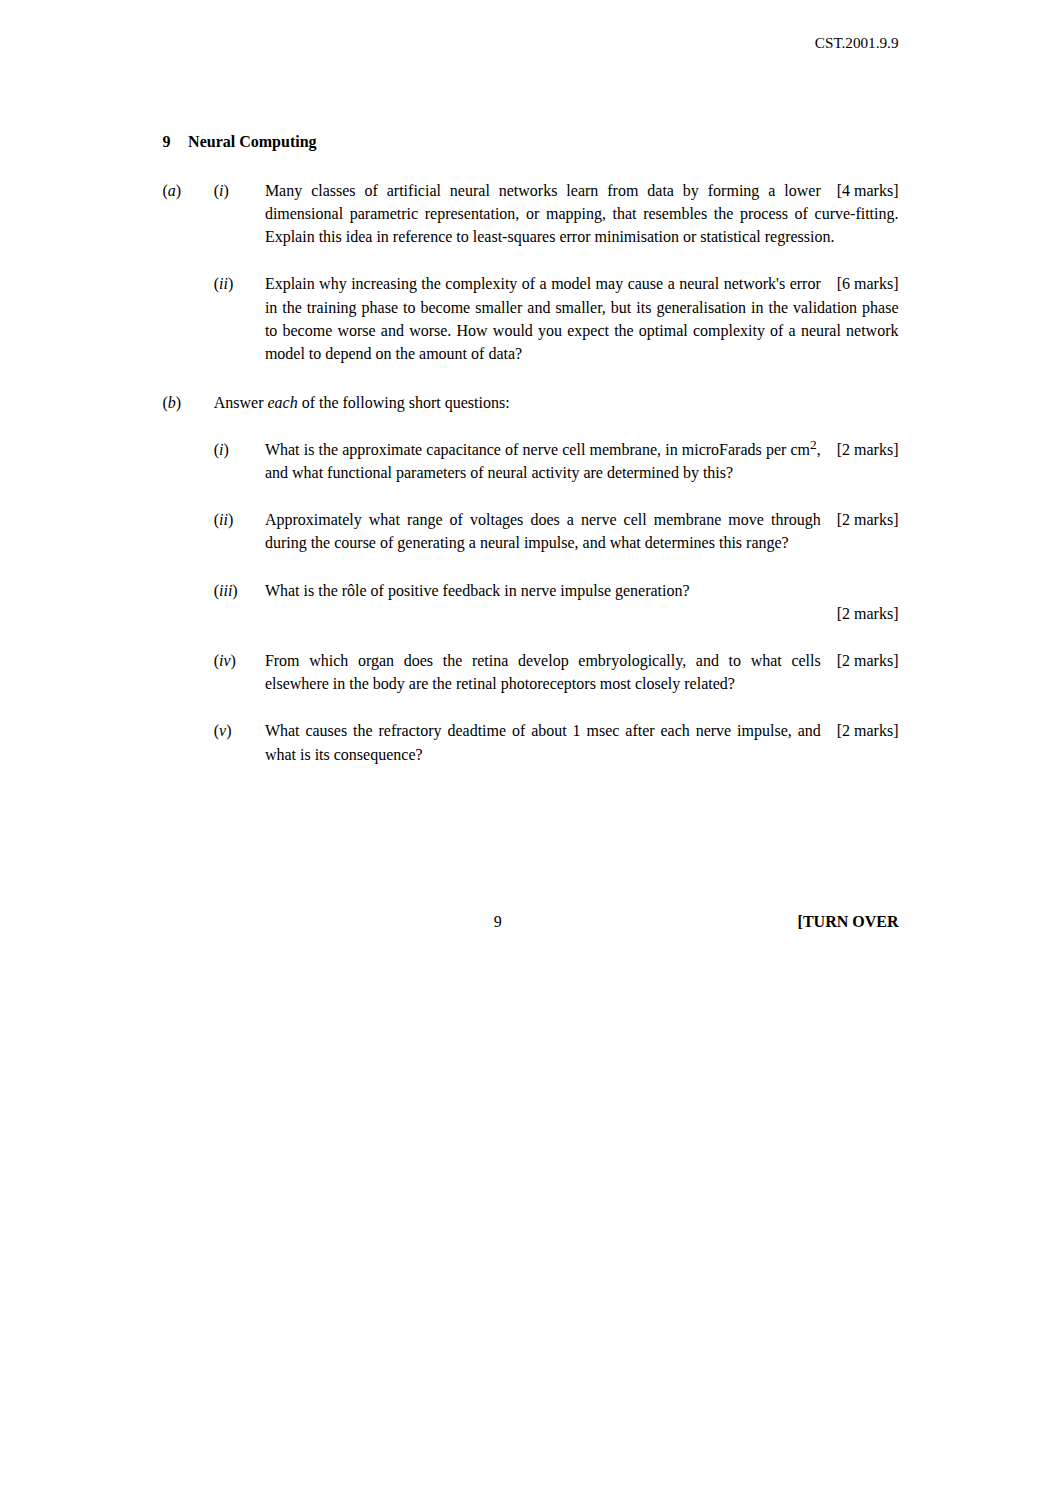CST.2001.9.9
9 Neural Computing
(a)
(i)
[4 marks] Many classes of artificial neural networks learn from data by forming a lower dimensional parametric representation, or mapping, that resembles the process of curve-fitting. Explain this idea in reference to least-squares error minimisation or statistical regression.
(ii)
[6 marks] Explain why increasing the complexity of a model may cause a neural network's error in the training phase to become smaller and smaller, but its generalisation in the validation phase to become worse and worse. How would you expect the optimal complexity of a neural network model to depend on the amount of data?
(b)
Answer each of the following short questions:
(i)
[2 marks] What is the approximate capacitance of nerve cell membrane, in microFarads per cm2, and what functional parameters of neural activity are determined by this?
(ii)
[2 marks] Approximately what range of voltages does a nerve cell membrane move through during the course of generating a neural impulse, and what determines this range?
(iii)
What is the rôle of positive feedback in nerve impulse generation?
[2 marks]
(iv)
[2 marks] From which organ does the retina develop embryologically, and to what cells elsewhere in the body are the retinal photoreceptors most closely related?
(v)
[2 marks] What causes the refractory deadtime of about 1 msec after each nerve impulse, and what is its consequence?
9 [TURN OVER